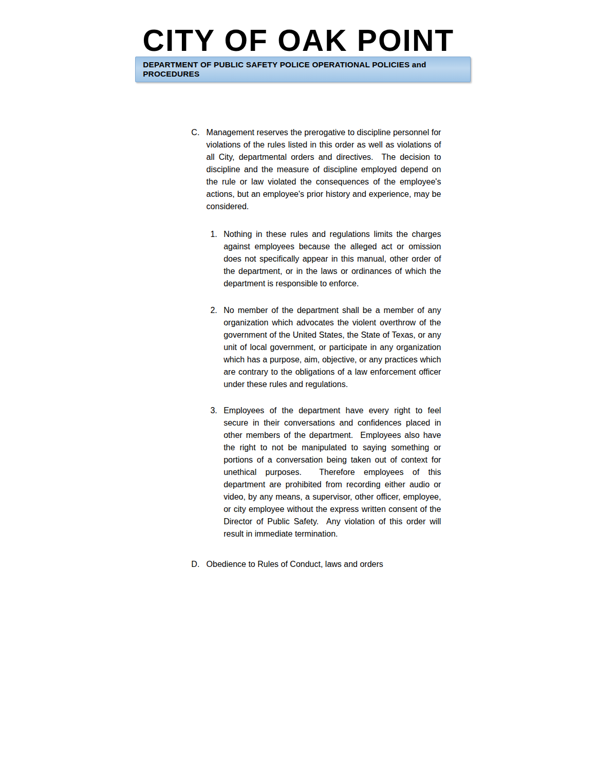CITY OF OAK POINT
DEPARTMENT OF PUBLIC SAFETY POLICE OPERATIONAL POLICIES and PROCEDURES
Management reserves the prerogative to discipline personnel for violations of the rules listed in this order as well as violations of all City, departmental orders and directives. The decision to discipline and the measure of discipline employed depend on the rule or law violated the consequences of the employee's actions, but an employee's prior history and experience, may be considered.
Nothing in these rules and regulations limits the charges against employees because the alleged act or omission does not specifically appear in this manual, other order of the department, or in the laws or ordinances of which the department is responsible to enforce.
No member of the department shall be a member of any organization which advocates the violent overthrow of the government of the United States, the State of Texas, or any unit of local government, or participate in any organization which has a purpose, aim, objective, or any practices which are contrary to the obligations of a law enforcement officer under these rules and regulations.
Employees of the department have every right to feel secure in their conversations and confidences placed in other members of the department. Employees also have the right to not be manipulated to saying something or portions of a conversation being taken out of context for unethical purposes. Therefore employees of this department are prohibited from recording either audio or video, by any means, a supervisor, other officer, employee, or city employee without the express written consent of the Director of Public Safety. Any violation of this order will result in immediate termination.
Obedience to Rules of Conduct, laws and orders